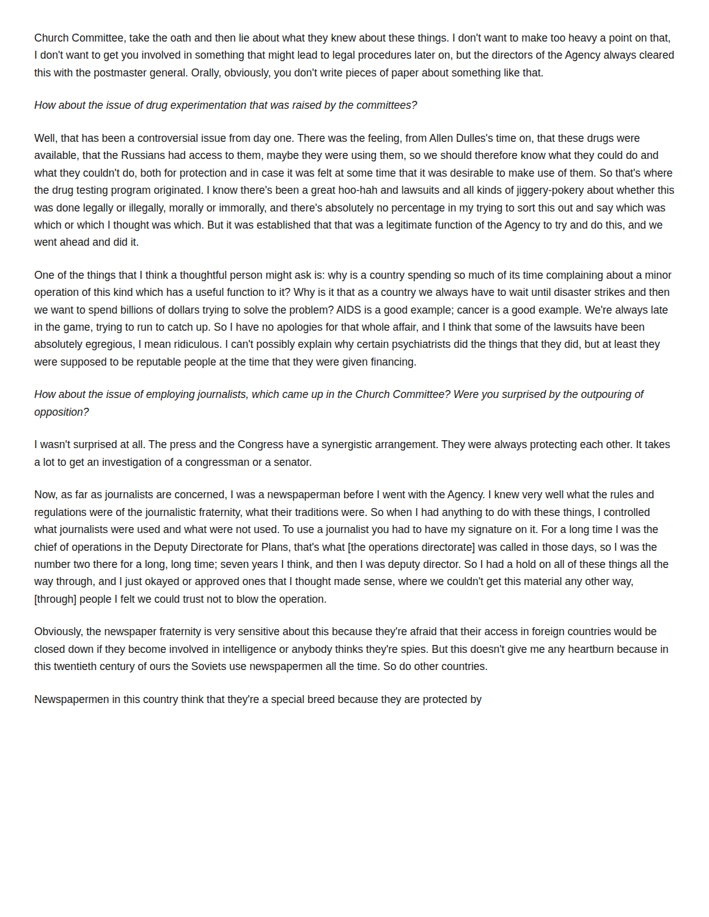Church Committee, take the oath and then lie about what they knew about these things. I don't want to make too heavy a point on that, I don't want to get you involved in something that might lead to legal procedures later on, but the directors of the Agency always cleared this with the postmaster general. Orally, obviously, you don't write pieces of paper about something like that.
How about the issue of drug experimentation that was raised by the committees?
Well, that has been a controversial issue from day one. There was the feeling, from Allen Dulles's time on, that these drugs were available, that the Russians had access to them, maybe they were using them, so we should therefore know what they could do and what they couldn't do, both for protection and in case it was felt at some time that it was desirable to make use of them. So that's where the drug testing program originated. I know there's been a great hoo-hah and lawsuits and all kinds of jiggery-pokery about whether this was done legally or illegally, morally or immorally, and there's absolutely no percentage in my trying to sort this out and say which was which or which I thought was which. But it was established that that was a legitimate function of the Agency to try and do this, and we went ahead and did it.
One of the things that I think a thoughtful person might ask is: why is a country spending so much of its time complaining about a minor operation of this kind which has a useful function to it? Why is it that as a country we always have to wait until disaster strikes and then we want to spend billions of dollars trying to solve the problem? AIDS is a good example; cancer is a good example. We're always late in the game, trying to run to catch up. So I have no apologies for that whole affair, and I think that some of the lawsuits have been absolutely egregious, I mean ridiculous. I can't possibly explain why certain psychiatrists did the things that they did, but at least they were supposed to be reputable people at the time that they were given financing.
How about the issue of employing journalists, which came up in the Church Committee? Were you surprised by the outpouring of opposition?
I wasn't surprised at all. The press and the Congress have a synergistic arrangement. They were always protecting each other. It takes a lot to get an investigation of a congressman or a senator.
Now, as far as journalists are concerned, I was a newspaperman before I went with the Agency. I knew very well what the rules and regulations were of the journalistic fraternity, what their traditions were. So when I had anything to do with these things, I controlled what journalists were used and what were not used. To use a journalist you had to have my signature on it. For a long time I was the chief of operations in the Deputy Directorate for Plans, that's what [the operations directorate] was called in those days, so I was the number two there for a long, long time; seven years I think, and then I was deputy director. So I had a hold on all of these things all the way through, and I just okayed or approved ones that I thought made sense, where we couldn't get this material any other way, [through] people I felt we could trust not to blow the operation.
Obviously, the newspaper fraternity is very sensitive about this because they're afraid that their access in foreign countries would be closed down if they become involved in intelligence or anybody thinks they're spies. But this doesn't give me any heartburn because in this twentieth century of ours the Soviets use newspapermen all the time. So do other countries.
Newspapermen in this country think that they're a special breed because they are protected by